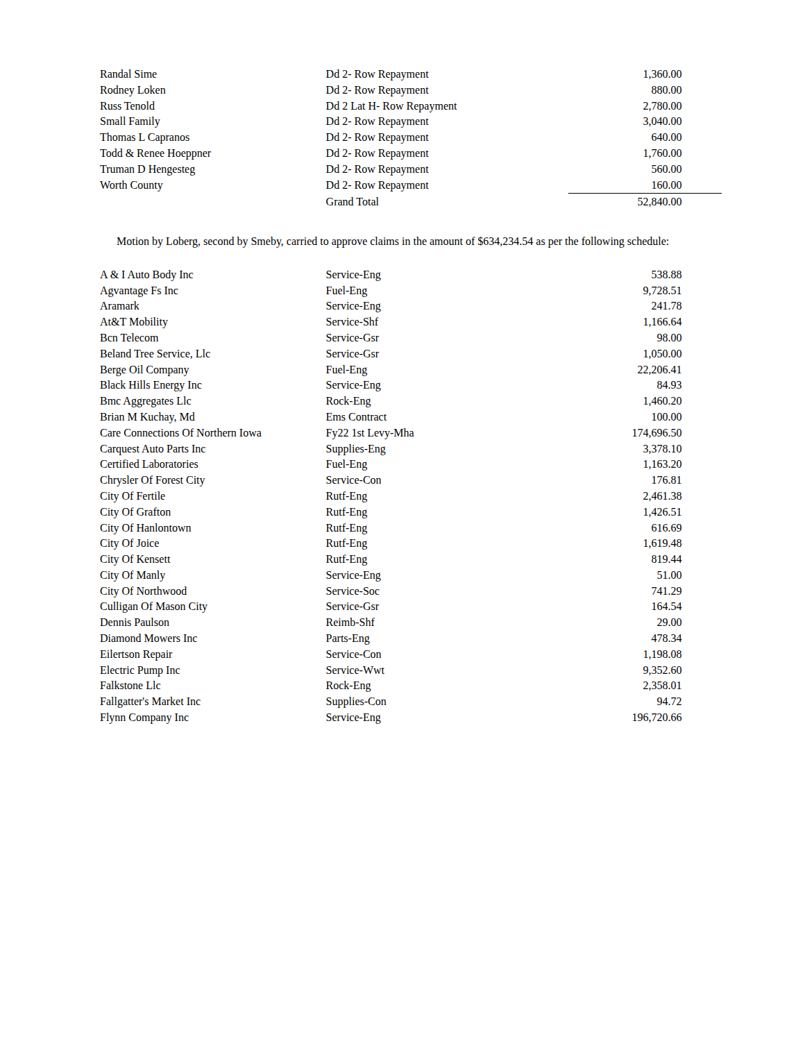| Randal Sime | Dd 2- Row Repayment | 1,360.00 |
| Rodney Loken | Dd 2- Row Repayment | 880.00 |
| Russ Tenold | Dd 2 Lat H- Row Repayment | 2,780.00 |
| Small Family | Dd 2- Row Repayment | 3,040.00 |
| Thomas L Capranos | Dd 2- Row Repayment | 640.00 |
| Todd & Renee Hoeppner | Dd 2- Row Repayment | 1,760.00 |
| Truman D Hengesteg | Dd 2- Row Repayment | 560.00 |
| Worth County | Dd 2- Row Repayment | 160.00 |
| | Grand Total | 52,840.00 |
Motion by Loberg, second by Smeby, carried to approve claims in the amount of $634,234.54 as per the following schedule:
| A & I Auto Body Inc | Service-Eng | 538.88 |
| Agvantage Fs Inc | Fuel-Eng | 9,728.51 |
| Aramark | Service-Eng | 241.78 |
| At&T Mobility | Service-Shf | 1,166.64 |
| Bcn Telecom | Service-Gsr | 98.00 |
| Beland Tree Service, Llc | Service-Gsr | 1,050.00 |
| Berge Oil Company | Fuel-Eng | 22,206.41 |
| Black Hills Energy Inc | Service-Eng | 84.93 |
| Bmc Aggregates Llc | Rock-Eng | 1,460.20 |
| Brian M Kuchay, Md | Ems Contract | 100.00 |
| Care Connections Of Northern Iowa | Fy22 1st Levy-Mha | 174,696.50 |
| Carquest Auto Parts Inc | Supplies-Eng | 3,378.10 |
| Certified Laboratories | Fuel-Eng | 1,163.20 |
| Chrysler Of Forest City | Service-Con | 176.81 |
| City Of Fertile | Rutf-Eng | 2,461.38 |
| City Of Grafton | Rutf-Eng | 1,426.51 |
| City Of Hanlontown | Rutf-Eng | 616.69 |
| City Of Joice | Rutf-Eng | 1,619.48 |
| City Of Kensett | Rutf-Eng | 819.44 |
| City Of Manly | Service-Eng | 51.00 |
| City Of Northwood | Service-Soc | 741.29 |
| Culligan Of Mason City | Service-Gsr | 164.54 |
| Dennis Paulson | Reimb-Shf | 29.00 |
| Diamond Mowers Inc | Parts-Eng | 478.34 |
| Eilertson Repair | Service-Con | 1,198.08 |
| Electric Pump Inc | Service-Wwt | 9,352.60 |
| Falkstone Llc | Rock-Eng | 2,358.01 |
| Fallgatter's Market Inc | Supplies-Con | 94.72 |
| Flynn Company Inc | Service-Eng | 196,720.66 |